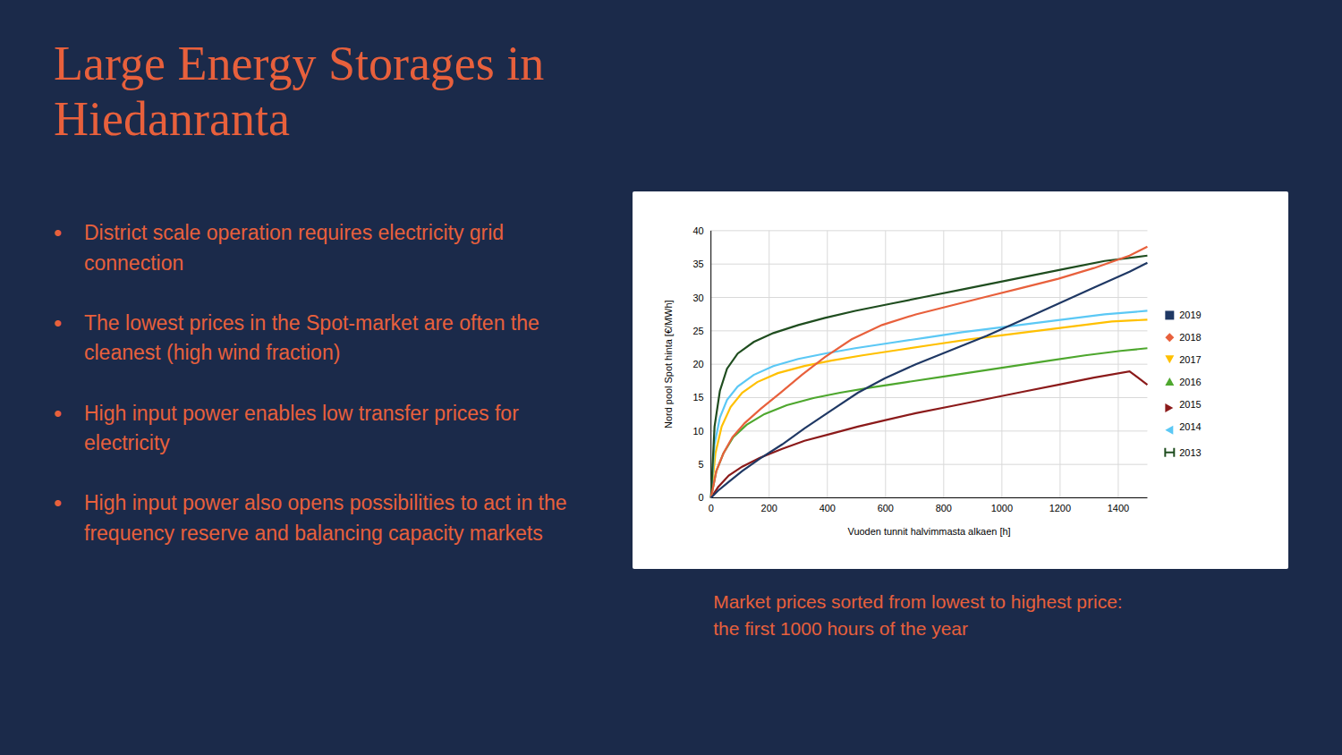Large Energy Storages in Hiedanranta
District scale operation requires electricity grid connection
The lowest prices in the Spot-market are often the cleanest (high wind fraction)
High input power enables low transfer prices for electricity
High input power also opens possibilities to act in the frequency reserve and balancing capacity markets
0 5 10 15 20 25 30 35 40 0 200 400 600 800 1000 1200 1400 Nord pool Spot hinta [€/MWh] Vuoden tunnit halvimmasta alkaen [h] 2019 2018 2017 2016 2015 2014 2013
Market prices sorted from lowest to highest price:
the first 1000 hours of the year